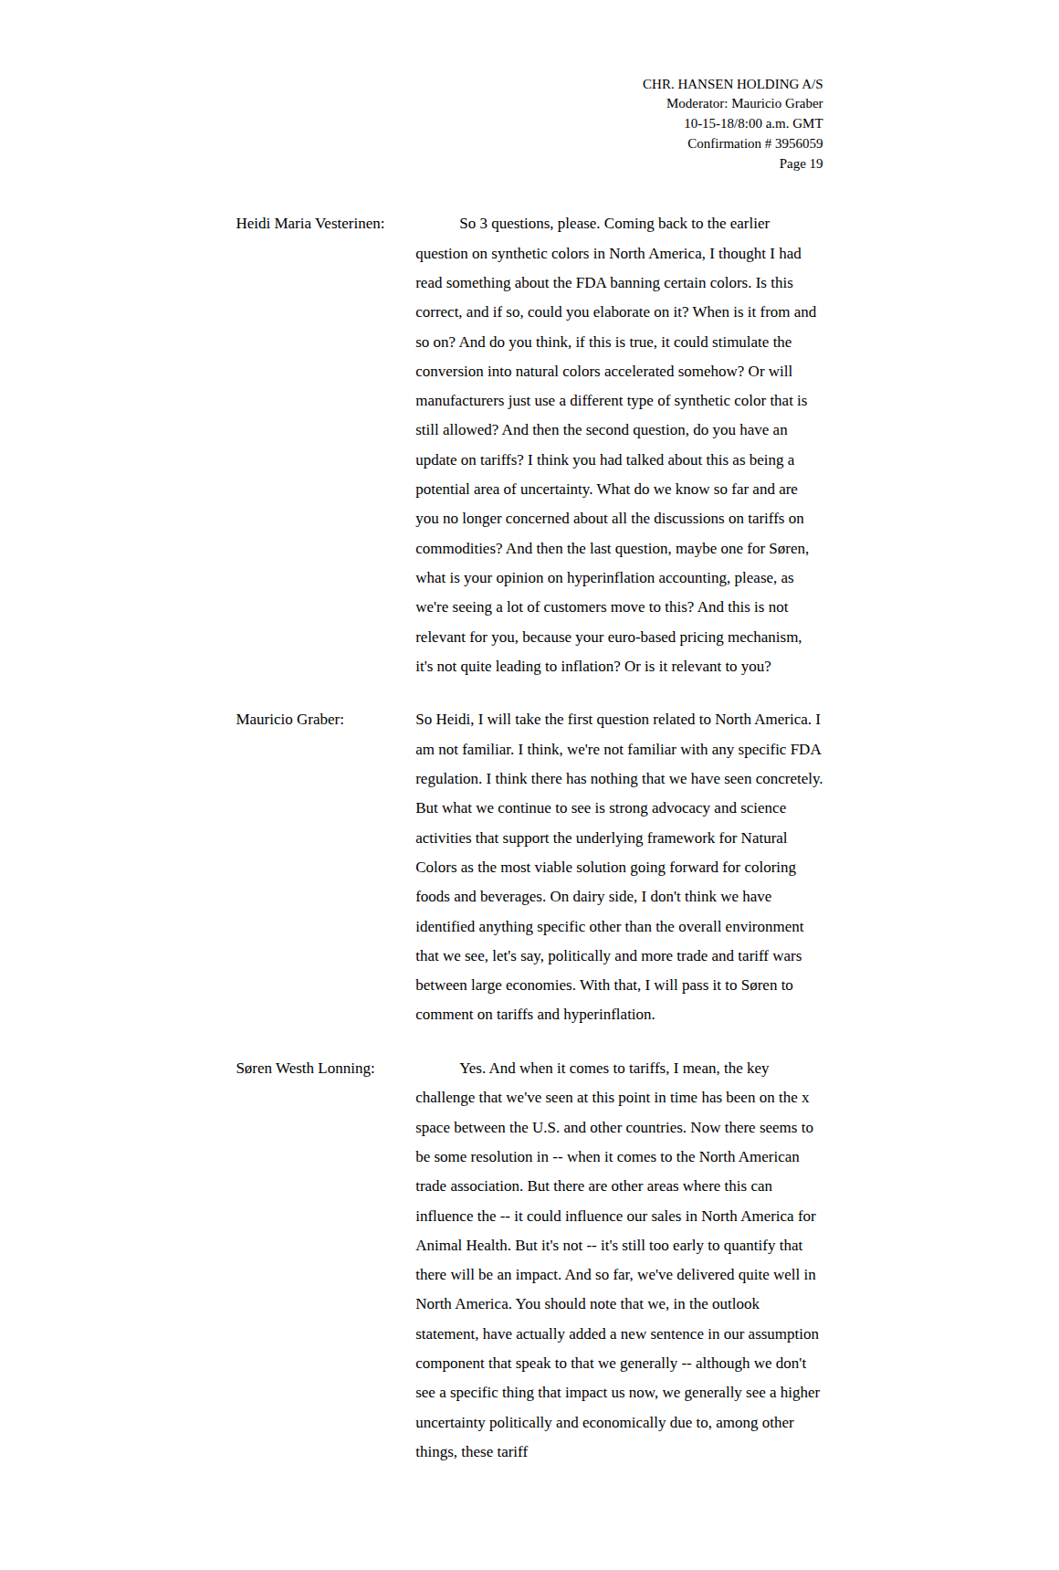CHR. HANSEN HOLDING A/S
Moderator: Mauricio Graber
10-15-18/8:00 a.m. GMT
Confirmation # 3956059
Page 19
Heidi Maria Vesterinen:
So 3 questions, please. Coming back to the earlier question on synthetic colors in North America, I thought I had read something about the FDA banning certain colors. Is this correct, and if so, could you elaborate on it? When is it from and so on? And do you think, if this is true, it could stimulate the conversion into natural colors accelerated somehow? Or will manufacturers just use a different type of synthetic color that is still allowed? And then the second question, do you have an update on tariffs? I think you had talked about this as being a potential area of uncertainty. What do we know so far and are you no longer concerned about all the discussions on tariffs on commodities? And then the last question, maybe one for Søren, what is your opinion on hyperinflation accounting, please, as we're seeing a lot of customers move to this? And this is not relevant for you, because your euro-based pricing mechanism, it's not quite leading to inflation? Or is it relevant to you?
Mauricio Graber:
So Heidi, I will take the first question related to North America. I am not familiar. I think, we're not familiar with any specific FDA regulation. I think there has nothing that we have seen concretely. But what we continue to see is strong advocacy and science activities that support the underlying framework for Natural Colors as the most viable solution going forward for coloring foods and beverages. On dairy side, I don't think we have identified anything specific other than the overall environment that we see, let's say, politically and more trade and tariff wars between large economies. With that, I will pass it to Søren to comment on tariffs and hyperinflation.
Søren Westh Lonning:
Yes. And when it comes to tariffs, I mean, the key challenge that we've seen at this point in time has been on the x space between the U.S. and other countries. Now there seems to be some resolution in -- when it comes to the North American trade association. But there are other areas where this can influence the -- it could influence our sales in North America for Animal Health. But it's not -- it's still too early to quantify that there will be an impact. And so far, we've delivered quite well in North America. You should note that we, in the outlook statement, have actually added a new sentence in our assumption component that speak to that we generally -- although we don't see a specific thing that impact us now, we generally see a higher uncertainty politically and economically due to, among other things, these tariff